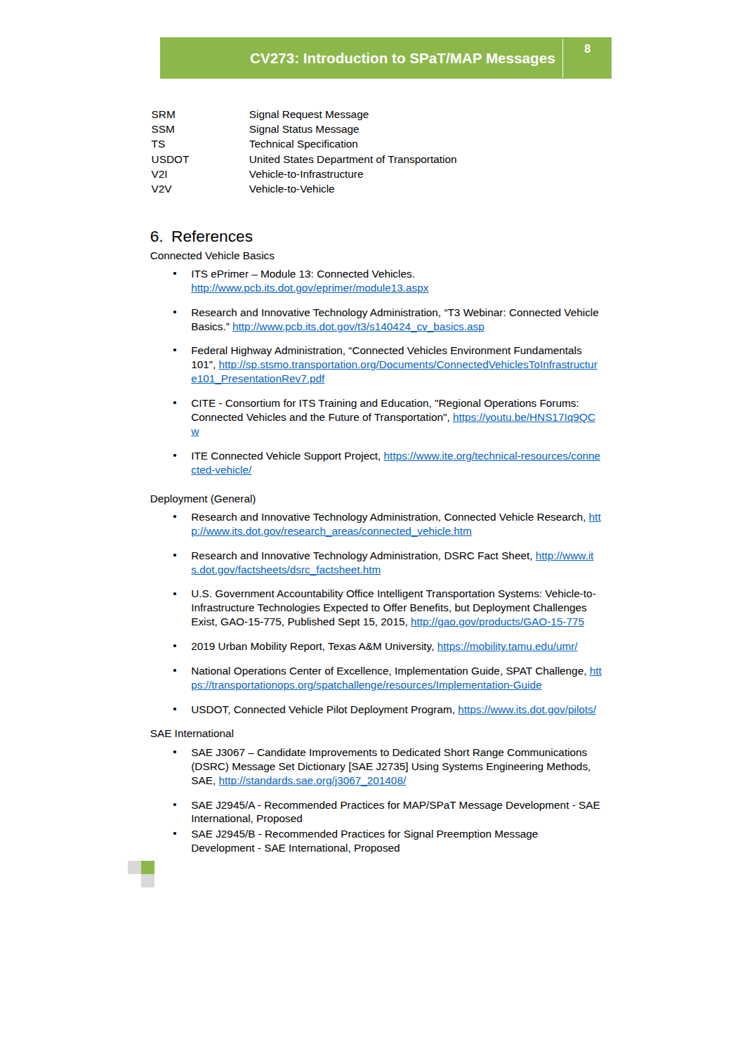CV273: Introduction to SPaT/MAP Messages
8
| SRM | Signal Request Message |
| SSM | Signal Status Message |
| TS | Technical Specification |
| USDOT | United States Department of Transportation |
| V2I | Vehicle-to-Infrastructure |
| V2V | Vehicle-to-Vehicle |
6. References
Connected Vehicle Basics
ITS ePrimer – Module 13: Connected Vehicles.
http://www.pcb.its.dot.gov/eprimer/module13.aspx
Research and Innovative Technology Administration, “T3 Webinar: Connected Vehicle Basics.” http://www.pcb.its.dot.gov/t3/s140424_cv_basics.asp
Federal Highway Administration, “Connected Vehicles Environment Fundamentals 101”, http://sp.stsmo.transportation.org/Documents/ConnectedVehiclesToInfrastructure101_PresentationRev7.pdf
CITE - Consortium for ITS Training and Education, "Regional Operations Forums: Connected Vehicles and the Future of Transportation", https://youtu.be/HNS17Iq9QCw
ITE Connected Vehicle Support Project, https://www.ite.org/technical-resources/connected-vehicle/
Deployment (General)
Research and Innovative Technology Administration, Connected Vehicle Research, http://www.its.dot.gov/research_areas/connected_vehicle.htm
Research and Innovative Technology Administration, DSRC Fact Sheet, http://www.its.dot.gov/factsheets/dsrc_factsheet.htm
U.S. Government Accountability Office Intelligent Transportation Systems: Vehicle-to-Infrastructure Technologies Expected to Offer Benefits, but Deployment Challenges Exist, GAO-15-775, Published Sept 15, 2015, http://gao.gov/products/GAO-15-775
2019 Urban Mobility Report, Texas A&M University, https://mobility.tamu.edu/umr/
National Operations Center of Excellence, Implementation Guide, SPAT Challenge, https://transportationops.org/spatchallenge/resources/Implementation-Guide
USDOT, Connected Vehicle Pilot Deployment Program, https://www.its.dot.gov/pilots/
SAE International
SAE J3067 – Candidate Improvements to Dedicated Short Range Communications (DSRC) Message Set Dictionary [SAE J2735] Using Systems Engineering Methods, SAE, http://standards.sae.org/j3067_201408/
SAE J2945/A - Recommended Practices for MAP/SPaT Message Development - SAE International, Proposed
SAE J2945/B - Recommended Practices for Signal Preemption Message Development - SAE International, Proposed